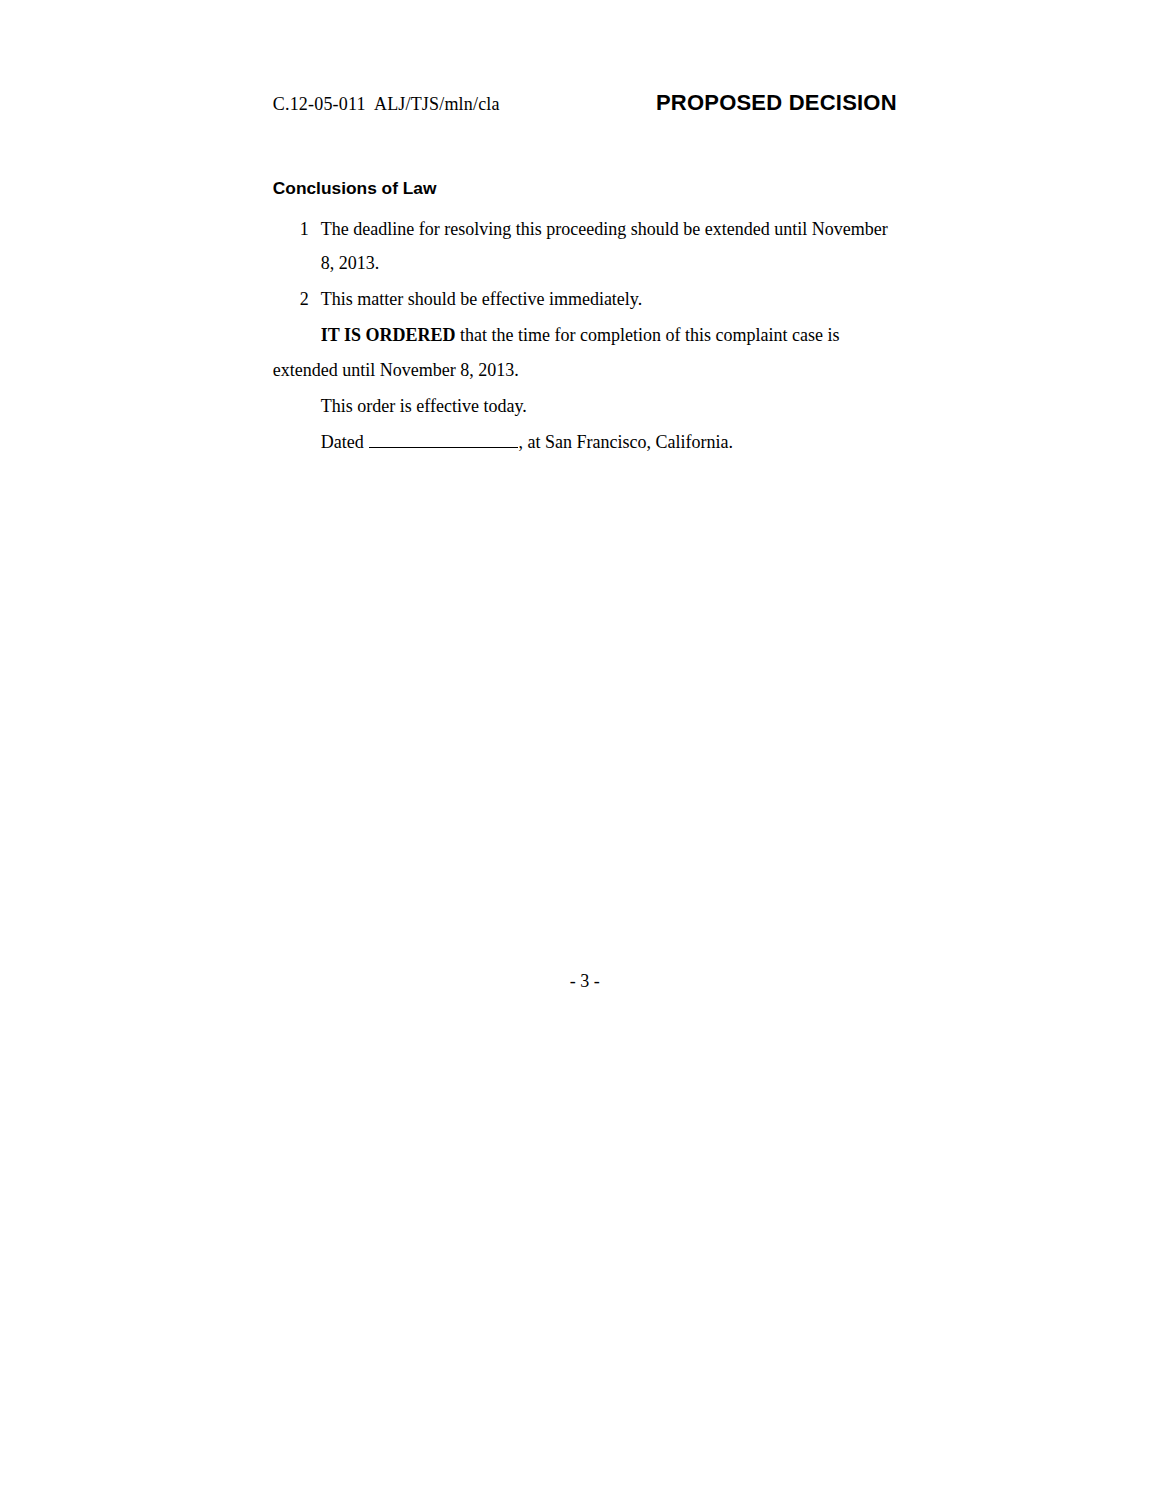C.12-05-011 ALJ/TJS/mln/cla
PROPOSED DECISION
Conclusions of Law
The deadline for resolving this proceeding should be extended until November 8, 2013.
This matter should be effective immediately.
IT IS ORDERED that the time for completion of this complaint case is extended until November 8, 2013.
This order is effective today.
Dated , at San Francisco, California.
- 3 -